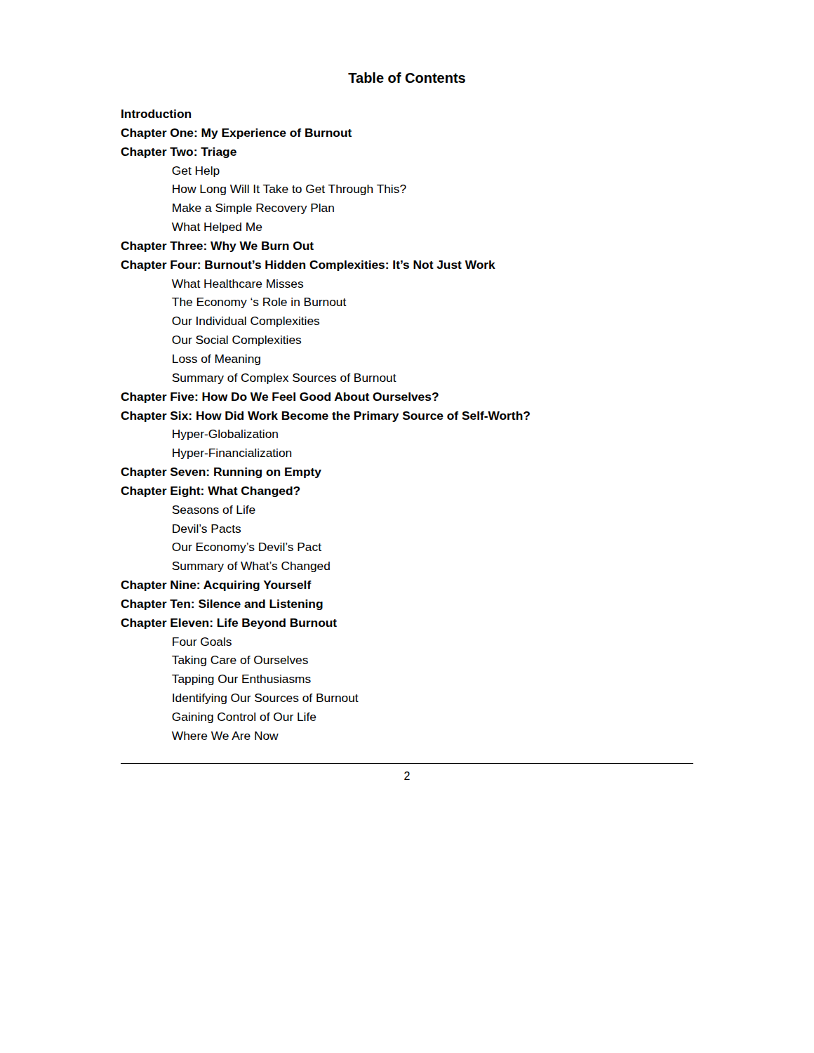Table of Contents
Introduction
Chapter One: My Experience of Burnout
Chapter Two: Triage
Get Help
How Long Will It Take to Get Through This?
Make a Simple Recovery Plan
What Helped Me
Chapter Three: Why We Burn Out
Chapter Four: Burnout’s Hidden Complexities: It’s Not Just Work
What Healthcare Misses
The Economy ‘s Role in Burnout
Our Individual Complexities
Our Social Complexities
Loss of Meaning
Summary of Complex Sources of Burnout
Chapter Five: How Do We Feel Good About Ourselves?
Chapter Six: How Did Work Become the Primary Source of Self-Worth?
Hyper-Globalization
Hyper-Financialization
Chapter Seven: Running on Empty
Chapter Eight: What Changed?
Seasons of Life
Devil’s Pacts
Our Economy’s Devil’s Pact
Summary of What’s Changed
Chapter Nine: Acquiring Yourself
Chapter Ten: Silence and Listening
Chapter Eleven: Life Beyond Burnout
Four Goals
Taking Care of Ourselves
Tapping Our Enthusiasms
Identifying Our Sources of Burnout
Gaining Control of Our Life
Where We Are Now
2